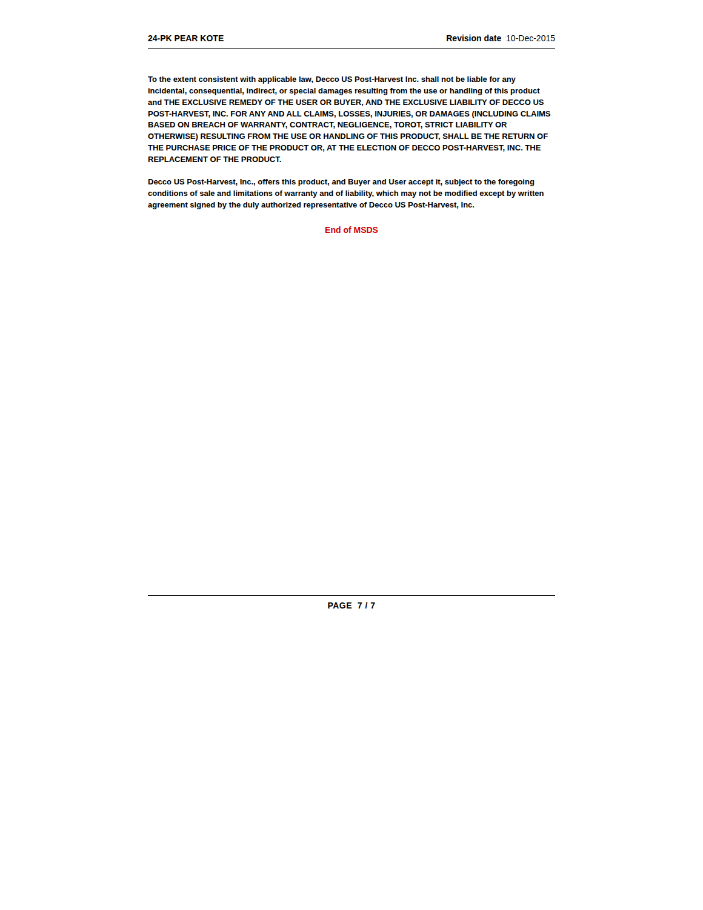24-PK PEAR KOTE
Revision date 10-Dec-2015
To the extent consistent with applicable law, Decco US Post-Harvest Inc. shall not be liable for any incidental, consequential, indirect, or special damages resulting from the use or handling of this product and THE EXCLUSIVE REMEDY OF THE USER OR BUYER, AND THE EXCLUSIVE LIABILITY OF DECCO US POST-HARVEST, INC. FOR ANY AND ALL CLAIMS, LOSSES, INJURIES, OR DAMAGES (INCLUDING CLAIMS BASED ON BREACH OF WARRANTY, CONTRACT, NEGLIGENCE, TOROT, STRICT LIABILITY OR OTHERWISE) RESULTING FROM THE USE OR HANDLING OF THIS PRODUCT, SHALL BE THE RETURN OF THE PURCHASE PRICE OF THE PRODUCT OR, AT THE ELECTION OF DECCO POST-HARVEST, INC. THE REPLACEMENT OF THE PRODUCT.
Decco US Post-Harvest, Inc., offers this product, and Buyer and User accept it, subject to the foregoing conditions of sale and limitations of warranty and of liability, which may not be modified except by written agreement signed by the duly authorized representative of Decco US Post-Harvest, Inc.
End of MSDS
PAGE 7 / 7